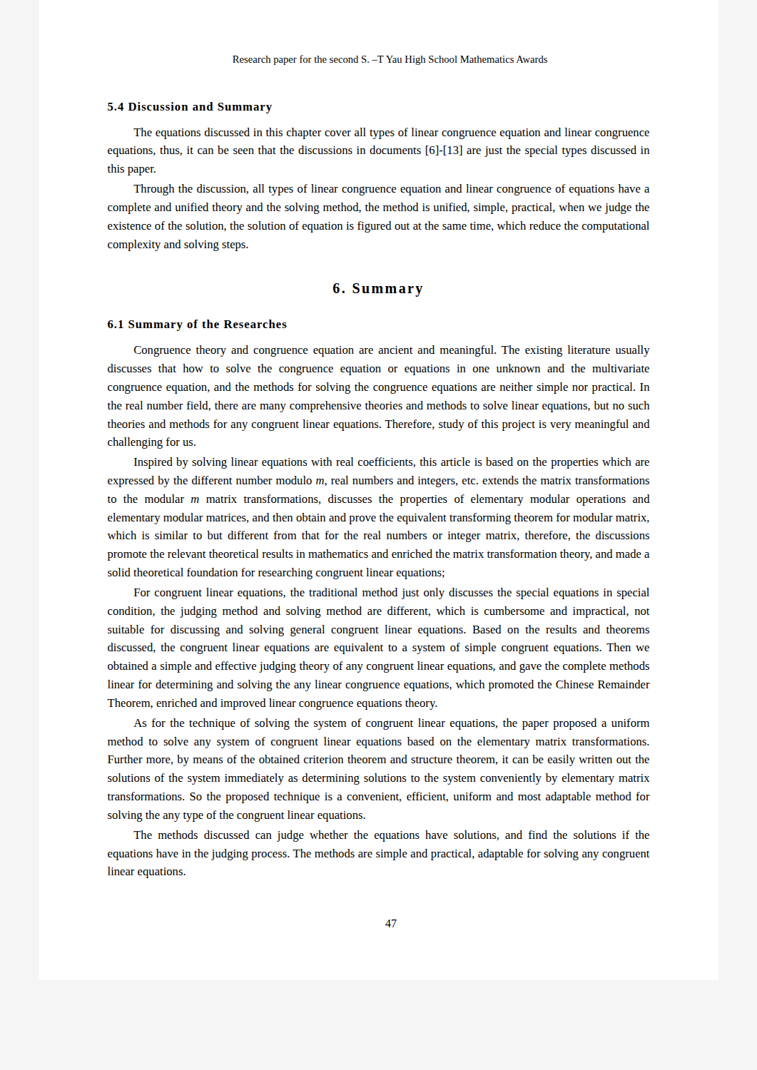Research paper for the second S. –T Yau High School Mathematics Awards
5.4 Discussion and Summary
The equations discussed in this chapter cover all types of linear congruence equation and linear congruence equations, thus, it can be seen that the discussions in documents [6]-[13] are just the special types discussed in this paper.
Through the discussion, all types of linear congruence equation and linear congruence of equations have a complete and unified theory and the solving method, the method is unified, simple, practical, when we judge the existence of the solution, the solution of equation is figured out at the same time, which reduce the computational complexity and solving steps.
6. Summary
6.1 Summary of the Researches
Congruence theory and congruence equation are ancient and meaningful. The existing literature usually discusses that how to solve the congruence equation or equations in one unknown and the multivariate congruence equation, and the methods for solving the congruence equations are neither simple nor practical. In the real number field, there are many comprehensive theories and methods to solve linear equations, but no such theories and methods for any congruent linear equations. Therefore, study of this project is very meaningful and challenging for us.
Inspired by solving linear equations with real coefficients, this article is based on the properties which are expressed by the different number modulo m, real numbers and integers, etc. extends the matrix transformations to the modular m matrix transformations, discusses the properties of elementary modular operations and elementary modular matrices, and then obtain and prove the equivalent transforming theorem for modular matrix, which is similar to but different from that for the real numbers or integer matrix, therefore, the discussions promote the relevant theoretical results in mathematics and enriched the matrix transformation theory, and made a solid theoretical foundation for researching congruent linear equations;
For congruent linear equations, the traditional method just only discusses the special equations in special condition, the judging method and solving method are different, which is cumbersome and impractical, not suitable for discussing and solving general congruent linear equations. Based on the results and theorems discussed, the congruent linear equations are equivalent to a system of simple congruent equations. Then we obtained a simple and effective judging theory of any congruent linear equations, and gave the complete methods linear for determining and solving the any linear congruence equations, which promoted the Chinese Remainder Theorem, enriched and improved linear congruence equations theory.
As for the technique of solving the system of congruent linear equations, the paper proposed a uniform method to solve any system of congruent linear equations based on the elementary matrix transformations. Further more, by means of the obtained criterion theorem and structure theorem, it can be easily written out the solutions of the system immediately as determining solutions to the system conveniently by elementary matrix transformations. So the proposed technique is a convenient, efficient, uniform and most adaptable method for solving the any type of the congruent linear equations.
The methods discussed can judge whether the equations have solutions, and find the solutions if the equations have in the judging process. The methods are simple and practical, adaptable for solving any congruent linear equations.
47